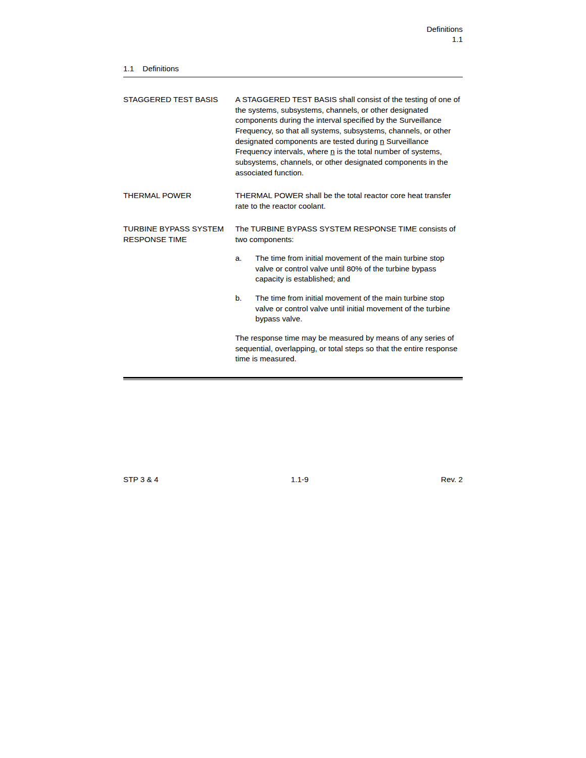Definitions
1.1
1.1 Definitions
| STAGGERED TEST BASIS | A STAGGERED TEST BASIS shall consist of the testing of one of the systems, subsystems, channels, or other designated components during the interval specified by the Surveillance Frequency, so that all systems, subsystems, channels, or other designated components are tested during n Surveillance Frequency intervals, where n is the total number of systems, subsystems, channels, or other designated components in the associated function. |
| THERMAL POWER | THERMAL POWER shall be the total reactor core heat transfer rate to the reactor coolant. |
| TURBINE BYPASS SYSTEM RESPONSE TIME | The TURBINE BYPASS SYSTEM RESPONSE TIME consists of two components: / a. / The time from initial movement of the main turbine stop valve or control valve until 80% of the turbine bypass capacity is established; and / / b. / The time from initial movement of the main turbine stop valve or control valve until initial movement of the turbine bypass valve. / The response time may be measured by means of any series of sequential, overlapping, or total steps so that the entire response time is measured. |
STP 3 & 4 1.1-9 Rev. 2